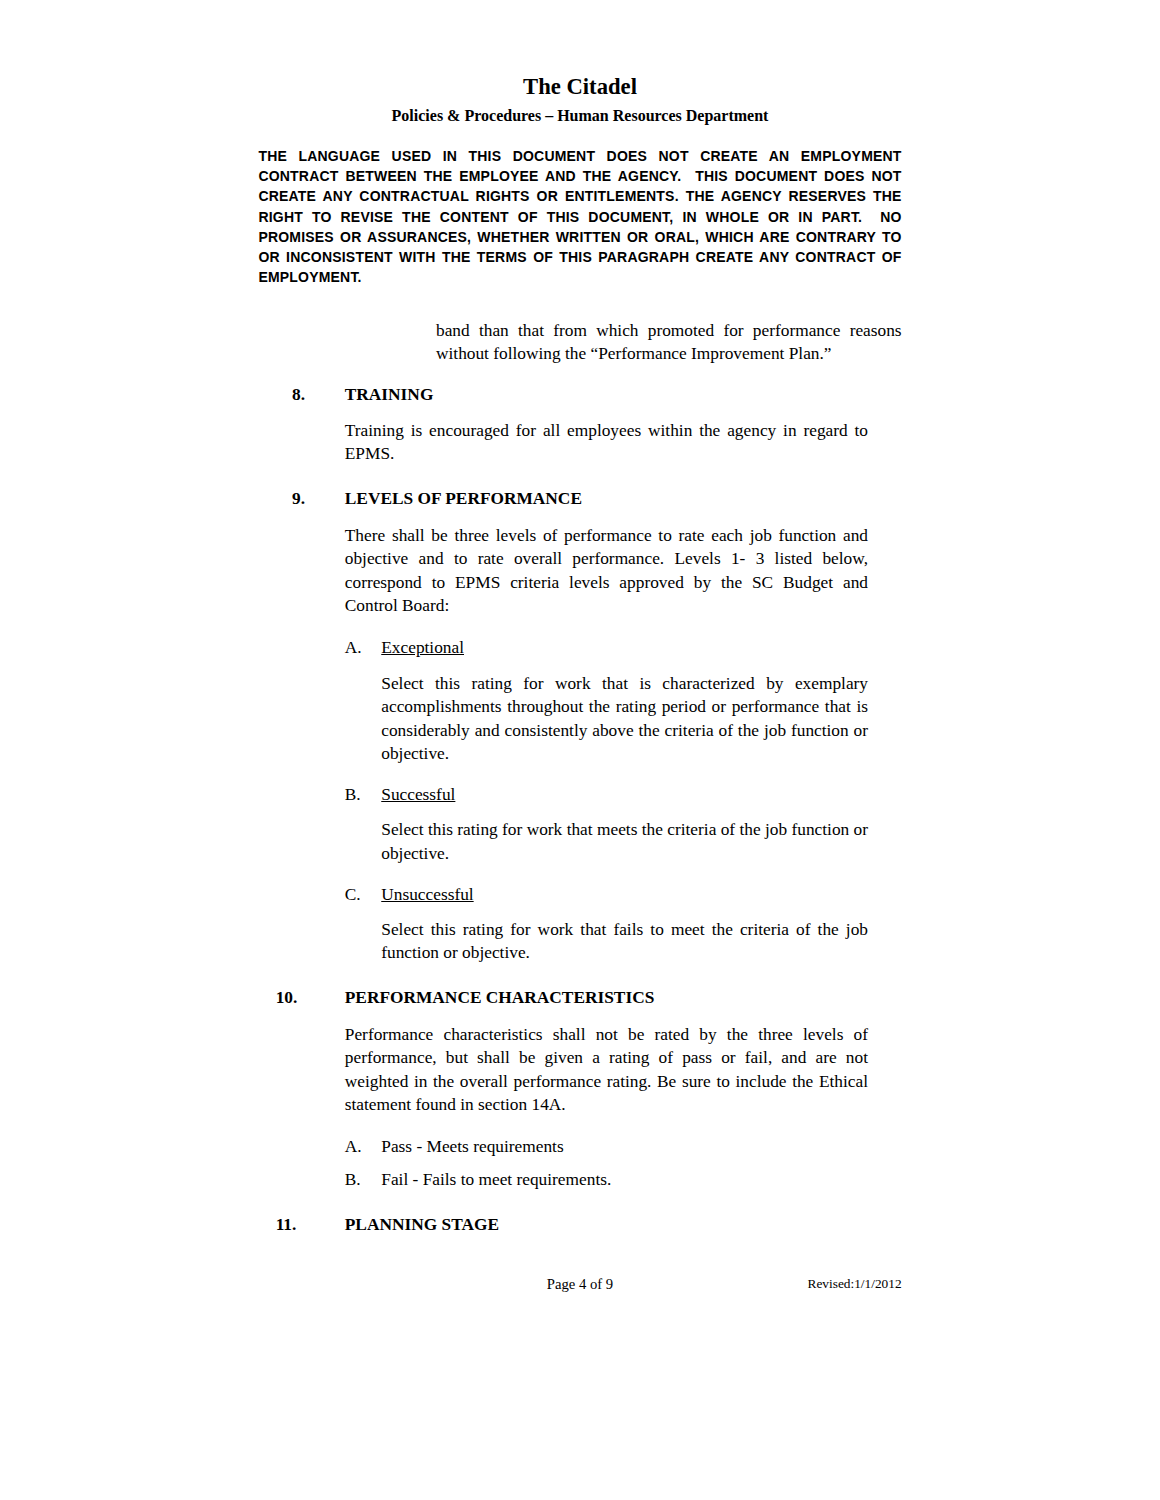The Citadel
Policies & Procedures – Human Resources Department
THE LANGUAGE USED IN THIS DOCUMENT DOES NOT CREATE AN EMPLOYMENT CONTRACT BETWEEN THE EMPLOYEE AND THE AGENCY. THIS DOCUMENT DOES NOT CREATE ANY CONTRACTUAL RIGHTS OR ENTITLEMENTS. THE AGENCY RESERVES THE RIGHT TO REVISE THE CONTENT OF THIS DOCUMENT, IN WHOLE OR IN PART. NO PROMISES OR ASSURANCES, WHETHER WRITTEN OR ORAL, WHICH ARE CONTRARY TO OR INCONSISTENT WITH THE TERMS OF THIS PARAGRAPH CREATE ANY CONTRACT OF EMPLOYMENT.
band than that from which promoted for performance reasons without following the “Performance Improvement Plan.”
8. TRAINING
Training is encouraged for all employees within the agency in regard to EPMS.
9. LEVELS OF PERFORMANCE
There shall be three levels of performance to rate each job function and objective and to rate overall performance. Levels 1- 3 listed below, correspond to EPMS criteria levels approved by the SC Budget and Control Board:
A. Exceptional
Select this rating for work that is characterized by exemplary accomplishments throughout the rating period or performance that is considerably and consistently above the criteria of the job function or objective.
B. Successful
Select this rating for work that meets the criteria of the job function or objective.
C. Unsuccessful
Select this rating for work that fails to meet the criteria of the job function or objective.
10. PERFORMANCE CHARACTERISTICS
Performance characteristics shall not be rated by the three levels of performance, but shall be given a rating of pass or fail, and are not weighted in the overall performance rating. Be sure to include the Ethical statement found in section 14A.
A. Pass - Meets requirements
B. Fail - Fails to meet requirements.
11. PLANNING STAGE
Page 4 of 9
Revised:1/1/2012